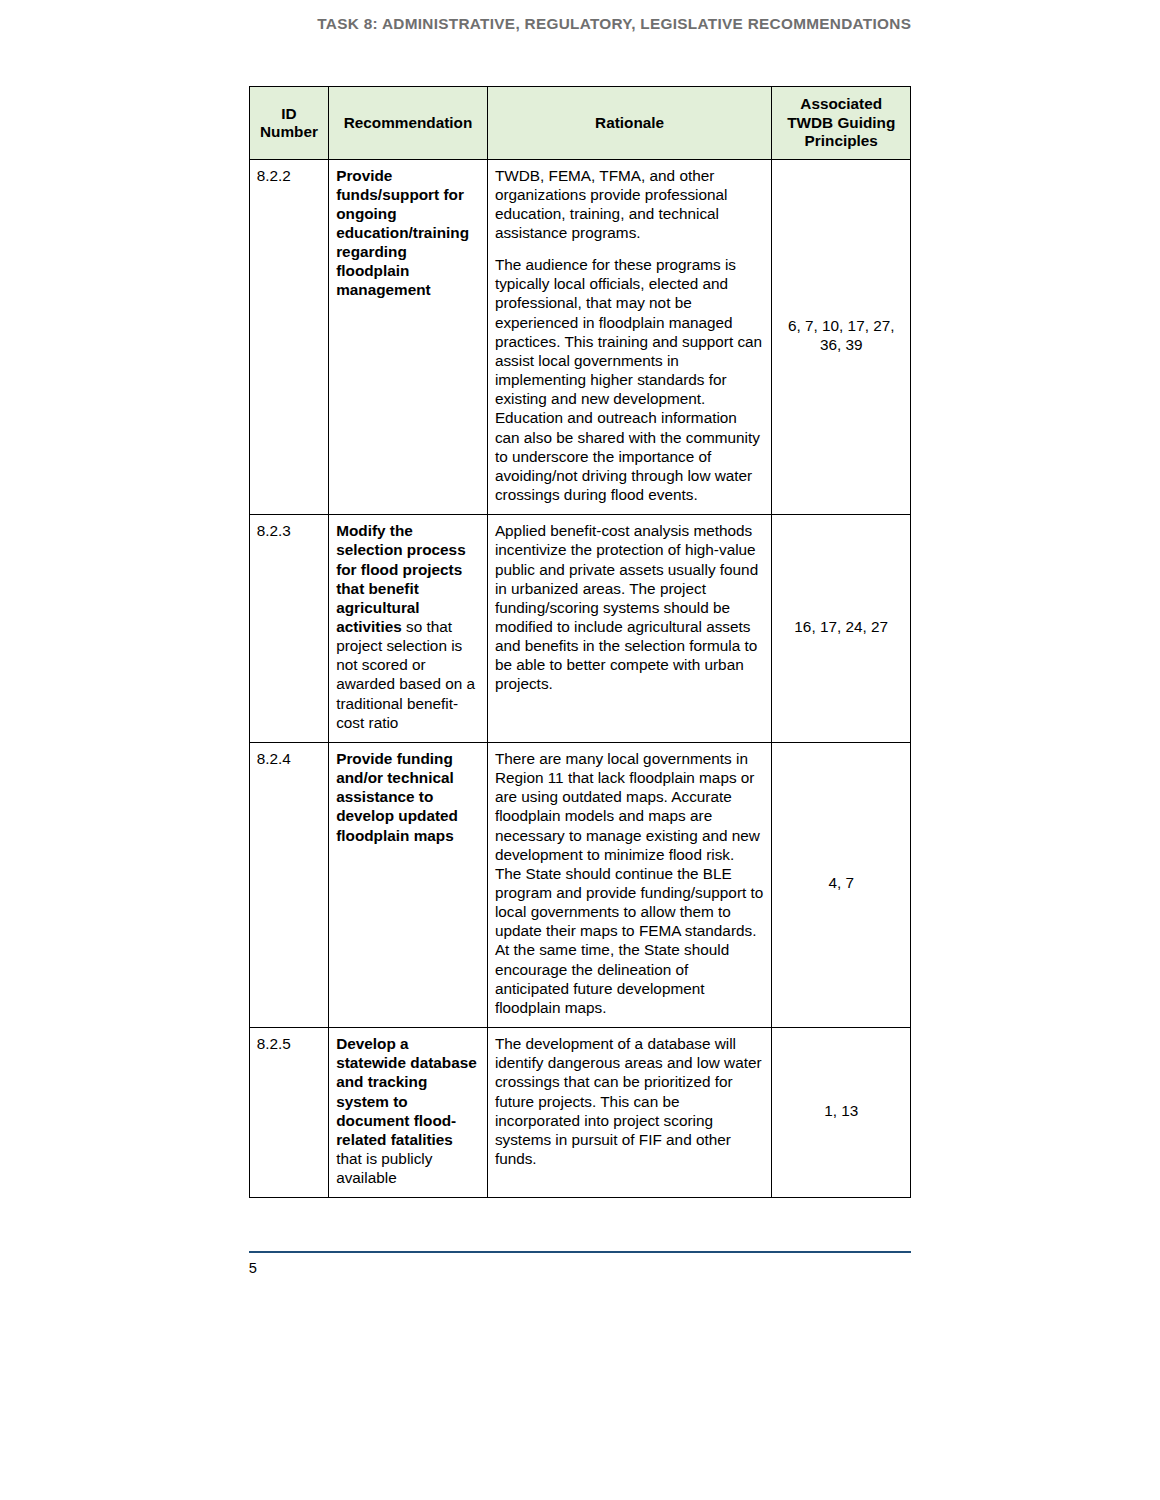Task 8: Administrative, Regulatory, Legislative Recommendations
| ID Number | Recommendation | Rationale | Associated TWDB Guiding Principles |
| --- | --- | --- | --- |
| 8.2.2 | Provide funds/support for ongoing education/training regarding floodplain management | TWDB, FEMA, TFMA, and other organizations provide professional education, training, and technical assistance programs. The audience for these programs is typically local officials, elected and professional, that may not be experienced in floodplain managed practices. This training and support can assist local governments in implementing higher standards for existing and new development. Education and outreach information can also be shared with the community to underscore the importance of avoiding/not driving through low water crossings during flood events. | 6, 7, 10, 17, 27, 36, 39 |
| 8.2.3 | Modify the selection process for flood projects that benefit agricultural activities so that project selection is not scored or awarded based on a traditional benefit-cost ratio | Applied benefit-cost analysis methods incentivize the protection of high-value public and private assets usually found in urbanized areas. The project funding/scoring systems should be modified to include agricultural assets and benefits in the selection formula to be able to better compete with urban projects. | 16, 17, 24, 27 |
| 8.2.4 | Provide funding and/or technical assistance to develop updated floodplain maps | There are many local governments in Region 11 that lack floodplain maps or are using outdated maps. Accurate floodplain models and maps are necessary to manage existing and new development to minimize flood risk. The State should continue the BLE program and provide funding/support to local governments to allow them to update their maps to FEMA standards. At the same time, the State should encourage the delineation of anticipated future development floodplain maps. | 4, 7 |
| 8.2.5 | Develop a statewide database and tracking system to document flood-related fatalities that is publicly available | The development of a database will identify dangerous areas and low water crossings that can be prioritized for future projects. This can be incorporated into project scoring systems in pursuit of FIF and other funds. | 1, 13 |
5